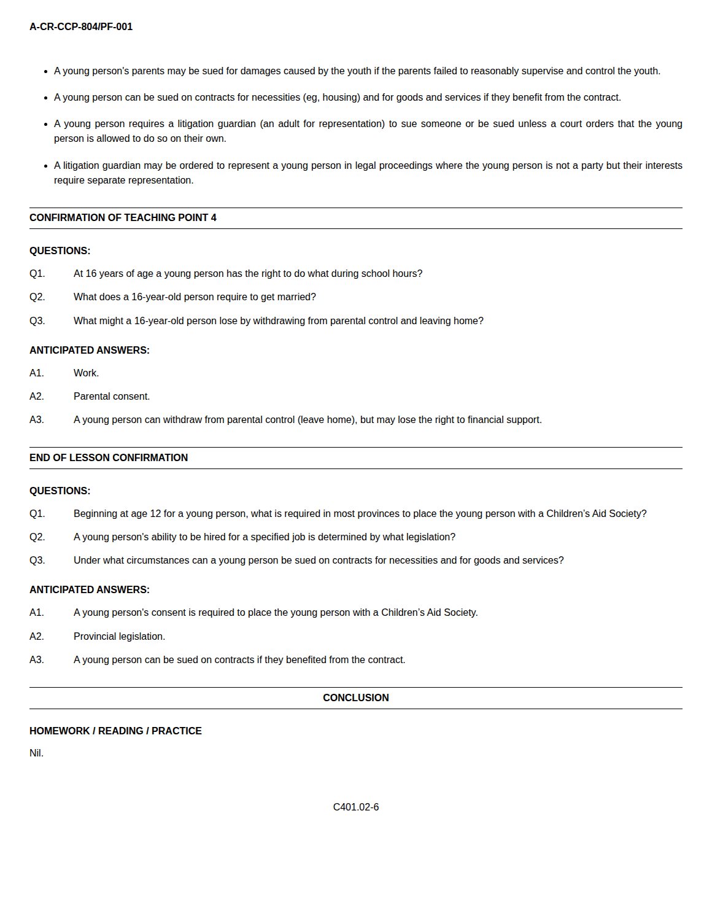A-CR-CCP-804/PF-001
A young person's parents may be sued for damages caused by the youth if the parents failed to reasonably supervise and control the youth.
A young person can be sued on contracts for necessities (eg, housing) and for goods and services if they benefit from the contract.
A young person requires a litigation guardian (an adult for representation) to sue someone or be sued unless a court orders that the young person is allowed to do so on their own.
A litigation guardian may be ordered to represent a young person in legal proceedings where the young person is not a party but their interests require separate representation.
CONFIRMATION OF TEACHING POINT 4
QUESTIONS:
Q1. At 16 years of age a young person has the right to do what during school hours?
Q2. What does a 16-year-old person require to get married?
Q3. What might a 16-year-old person lose by withdrawing from parental control and leaving home?
ANTICIPATED ANSWERS:
A1. Work.
A2. Parental consent.
A3. A young person can withdraw from parental control (leave home), but may lose the right to financial support.
END OF LESSON CONFIRMATION
QUESTIONS:
Q1. Beginning at age 12 for a young person, what is required in most provinces to place the young person with a Children’s Aid Society?
Q2. A young person's ability to be hired for a specified job is determined by what legislation?
Q3. Under what circumstances can a young person be sued on contracts for necessities and for goods and services?
ANTICIPATED ANSWERS:
A1. A young person's consent is required to place the young person with a Children’s Aid Society.
A2. Provincial legislation.
A3. A young person can be sued on contracts if they benefited from the contract.
CONCLUSION
HOMEWORK / READING / PRACTICE
Nil.
C401.02-6